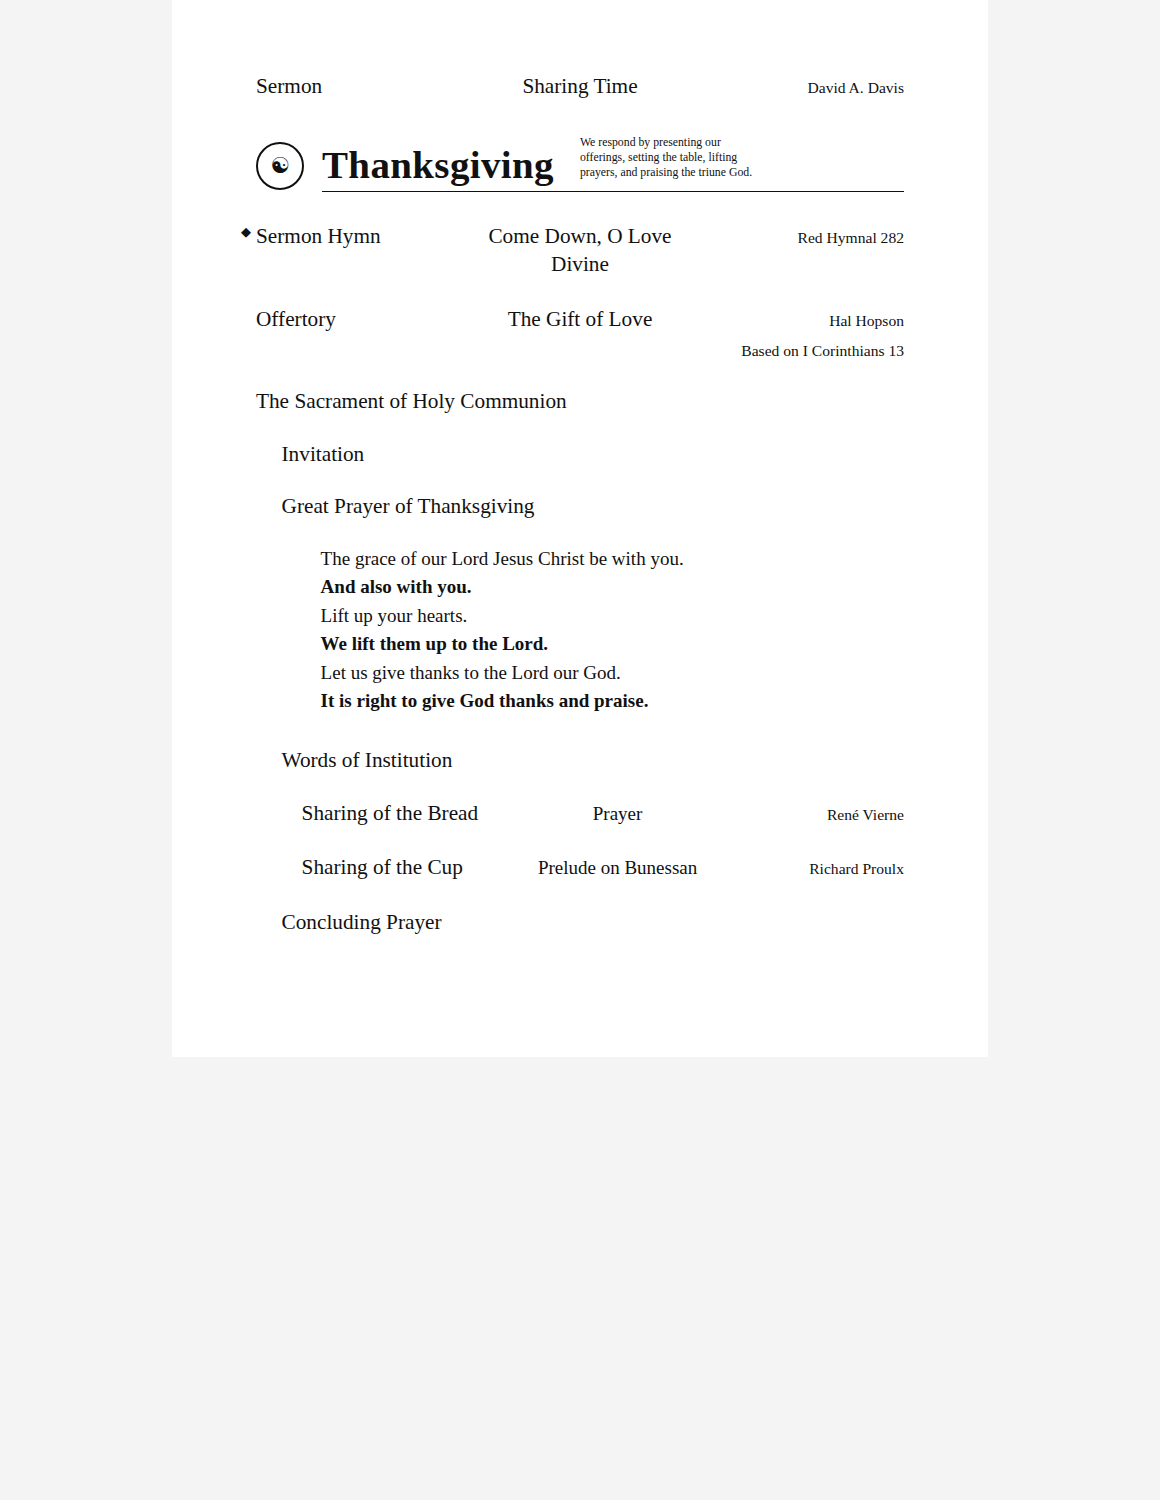Sermon
Sharing Time
David A. Davis
☯
Thanksgiving
We respond by presenting our offerings, setting the table, lifting prayers, and praising the triune God.
Sermon Hymn
Come Down, O Love Divine
Red Hymnal 282
Offertory
The Gift of Love
Hal Hopson
Based on I Corinthians 13
The Sacrament of Holy Communion
Invitation
Great Prayer of Thanksgiving
The grace of our Lord Jesus Christ be with you.
And also with you.
Lift up your hearts.
We lift them up to the Lord.
Let us give thanks to the Lord our God.
It is right to give God thanks and praise.
Words of Institution
Sharing of the Bread
Prayer
René Vierne
Sharing of the Cup
Prelude on Bunessan
Richard Proulx
Concluding Prayer